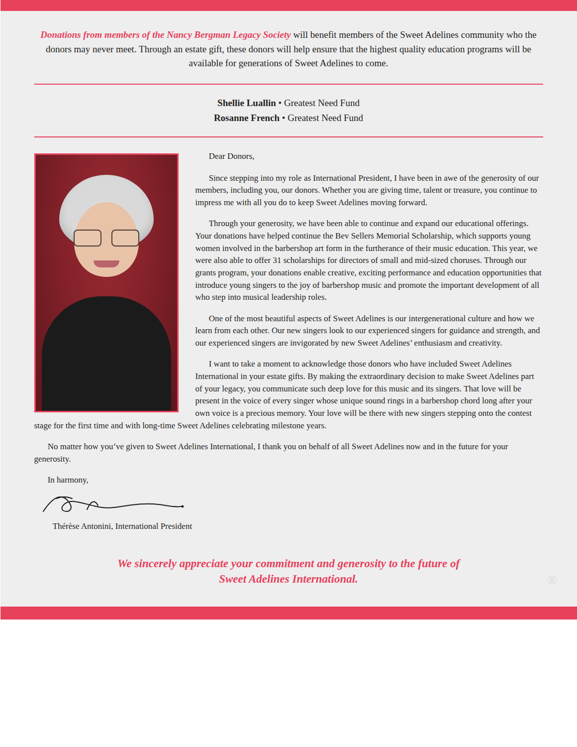Donations from members of the Nancy Bergman Legacy Society will benefit members of the Sweet Adelines community who the donors may never meet. Through an estate gift, these donors will help ensure that the highest quality education programs will be available for generations of Sweet Adelines to come.
Shellie Luallin • Greatest Need Fund
Rosanne French • Greatest Need Fund
Dear Donors,
Since stepping into my role as International President, I have been in awe of the generosity of our members, including you, our donors. Whether you are giving time, talent or treasure, you continue to impress me with all you do to keep Sweet Adelines moving forward.
Through your generosity, we have been able to continue and expand our educational offerings. Your donations have helped continue the Bev Sellers Memorial Scholarship, which supports young women involved in the barbershop art form in the furtherance of their music education. This year, we were also able to offer 31 scholarships for directors of small and mid-sized choruses. Through our grants program, your donations enable creative, exciting performance and education opportunities that introduce young singers to the joy of barbershop music and promote the important development of all who step into musical leadership roles.
One of the most beautiful aspects of Sweet Adelines is our intergenerational culture and how we learn from each other. Our new singers look to our experienced singers for guidance and strength, and our experienced singers are invigorated by new Sweet Adelines’ enthusiasm and creativity.
I want to take a moment to acknowledge those donors who have included Sweet Adelines International in your estate gifts. By making the extraordinary decision to make Sweet Adelines part of your legacy, you communicate such deep love for this music and its singers. That love will be present in the voice of every singer whose unique sound rings in a barbershop chord long after your own voice is a precious memory. Your love will be there with new singers stepping onto the contest stage for the first time and with long-time Sweet Adelines celebrating milestone years.
No matter how you’ve given to Sweet Adelines International, I thank you on behalf of all Sweet Adelines now and in the future for your generosity.
In harmony,
Thérèse Antonini, International President
We sincerely appreciate your commitment and generosity to the future of
Sweet Adelines International.
®